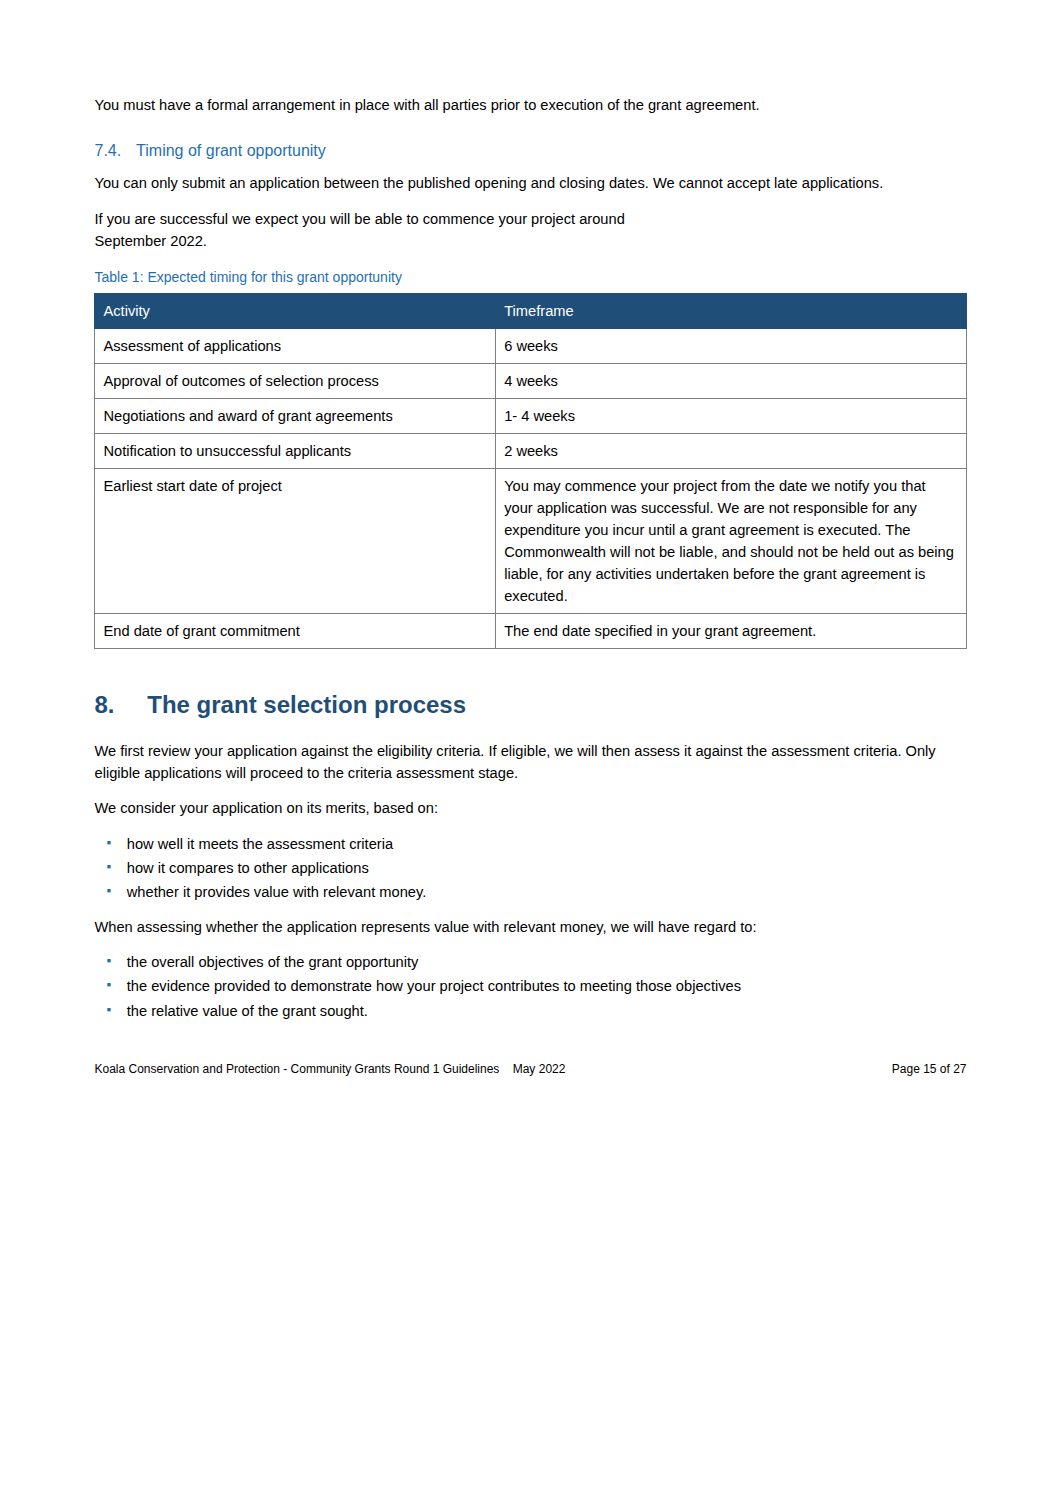You must have a formal arrangement in place with all parties prior to execution of the grant agreement.
7.4. Timing of grant opportunity
You can only submit an application between the published opening and closing dates. We cannot accept late applications.
If you are successful we expect you will be able to commence your project around
September 2022.
Table 1: Expected timing for this grant opportunity
| Activity | Timeframe |
| --- | --- |
| Assessment of applications | 6 weeks |
| Approval of outcomes of selection process | 4 weeks |
| Negotiations and award of grant agreements | 1- 4 weeks |
| Notification to unsuccessful applicants | 2 weeks |
| Earliest start date of project | You may commence your project from the date we notify you that your application was successful. We are not responsible for any expenditure you incur until a grant agreement is executed. The Commonwealth will not be liable, and should not be held out as being liable, for any activities undertaken before the grant agreement is executed. |
| End date of grant commitment | The end date specified in your grant agreement. |
8. The grant selection process
We first review your application against the eligibility criteria. If eligible, we will then assess it against the assessment criteria. Only eligible applications will proceed to the criteria assessment stage.
We consider your application on its merits, based on:
how well it meets the assessment criteria
how it compares to other applications
whether it provides value with relevant money.
When assessing whether the application represents value with relevant money, we will have regard to:
the overall objectives of the grant opportunity
the evidence provided to demonstrate how your project contributes to meeting those objectives
the relative value of the grant sought.
Koala Conservation and Protection - Community Grants Round 1 Guidelines May 2022
Page 15 of 27